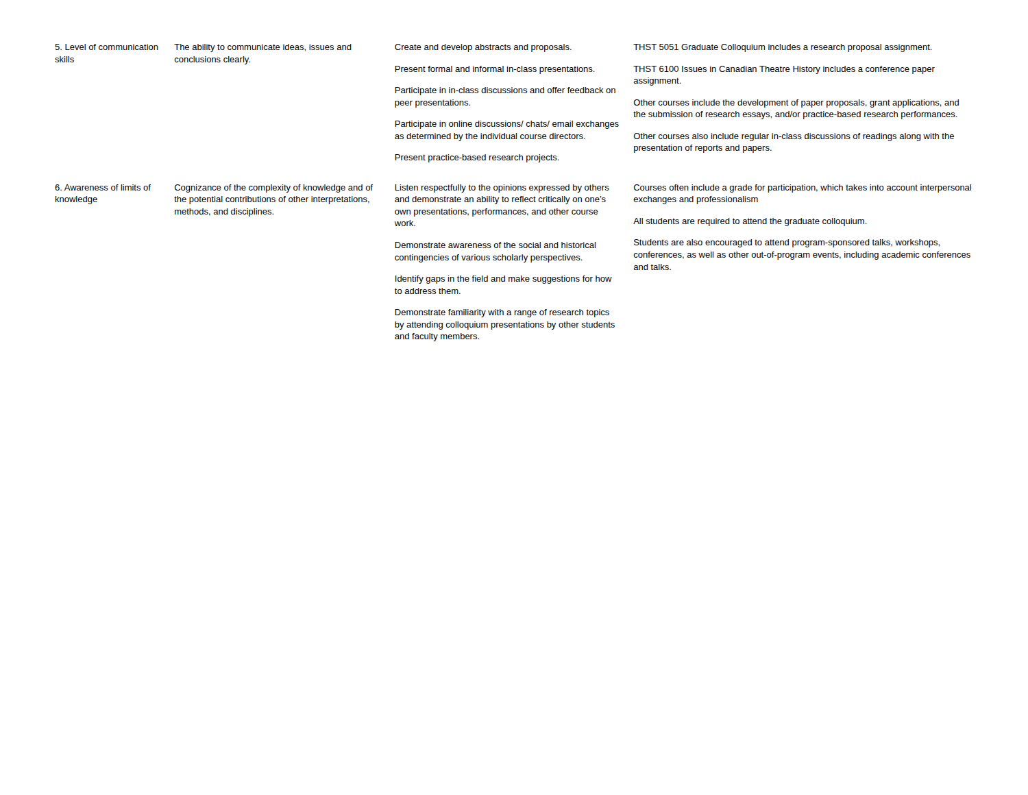| 5. Level of communication skills | The ability to communicate ideas, issues and conclusions clearly. | Create and develop abstracts and proposals. Present formal and informal in-class presentations. Participate in in-class discussions and offer feedback on peer presentations. Participate in online discussions/ chats/ email exchanges as determined by the individual course directors. Present practice-based research projects. | THST 5051 Graduate Colloquium includes a research proposal assignment. THST 6100 Issues in Canadian Theatre History includes a conference paper assignment. Other courses include the development of paper proposals, grant applications, and the submission of research essays, and/or practice-based research performances. Other courses also include regular in-class discussions of readings along with the presentation of reports and papers. |
| 6. Awareness of limits of knowledge | Cognizance of the complexity of knowledge and of the potential contributions of other interpretations, methods, and disciplines. | Listen respectfully to the opinions expressed by others and demonstrate an ability to reflect critically on one’s own presentations, performances, and other course work. Demonstrate awareness of the social and historical contingencies of various scholarly perspectives. Identify gaps in the field and make suggestions for how to address them. Demonstrate familiarity with a range of research topics by attending colloquium presentations by other students and faculty members. | Courses often include a grade for participation, which takes into account interpersonal exchanges and professionalism All students are required to attend the graduate colloquium. Students are also encouraged to attend program-sponsored talks, workshops, conferences, as well as other out-of-program events, including academic conferences and talks. |